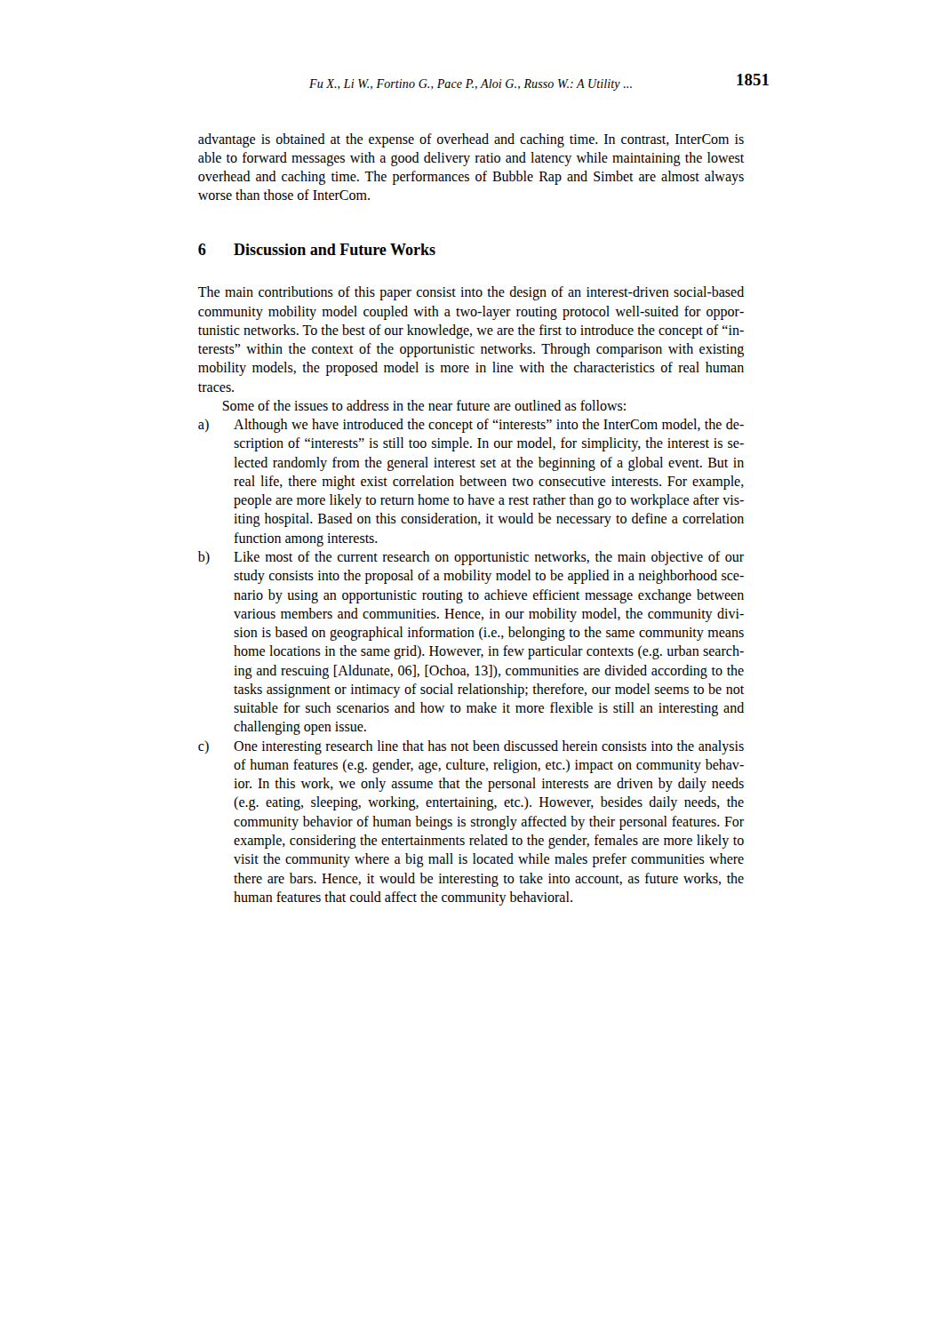Fu X., Li W., Fortino G., Pace P., Aloi G., Russo W.: A Utility ...
1851
advantage is obtained at the expense of overhead and caching time. In contrast, InterCom is able to forward messages with a good delivery ratio and latency while maintaining the lowest overhead and caching time. The performances of Bubble Rap and Simbet are almost always worse than those of InterCom.
6 Discussion and Future Works
The main contributions of this paper consist into the design of an interest-driven social-based community mobility model coupled with a two-layer routing protocol well-suited for opportunistic networks. To the best of our knowledge, we are the first to introduce the concept of “interests” within the context of the opportunistic networks. Through comparison with existing mobility models, the proposed model is more in line with the characteristics of real human traces.
Some of the issues to address in the near future are outlined as follows:
a) Although we have introduced the concept of “interests” into the InterCom model, the description of “interests” is still too simple. In our model, for simplicity, the interest is selected randomly from the general interest set at the beginning of a global event. But in real life, there might exist correlation between two consecutive interests. For example, people are more likely to return home to have a rest rather than go to workplace after visiting hospital. Based on this consideration, it would be necessary to define a correlation function among interests.
b) Like most of the current research on opportunistic networks, the main objective of our study consists into the proposal of a mobility model to be applied in a neighborhood scenario by using an opportunistic routing to achieve efficient message exchange between various members and communities. Hence, in our mobility model, the community division is based on geographical information (i.e., belonging to the same community means home locations in the same grid). However, in few particular contexts (e.g. urban searching and rescuing [Aldunate, 06], [Ochoa, 13]), communities are divided according to the tasks assignment or intimacy of social relationship; therefore, our model seems to be not suitable for such scenarios and how to make it more flexible is still an interesting and challenging open issue.
c) One interesting research line that has not been discussed herein consists into the analysis of human features (e.g. gender, age, culture, religion, etc.) impact on community behavior. In this work, we only assume that the personal interests are driven by daily needs (e.g. eating, sleeping, working, entertaining, etc.). However, besides daily needs, the community behavior of human beings is strongly affected by their personal features. For example, considering the entertainments related to the gender, females are more likely to visit the community where a big mall is located while males prefer communities where there are bars. Hence, it would be interesting to take into account, as future works, the human features that could affect the community behavioral.